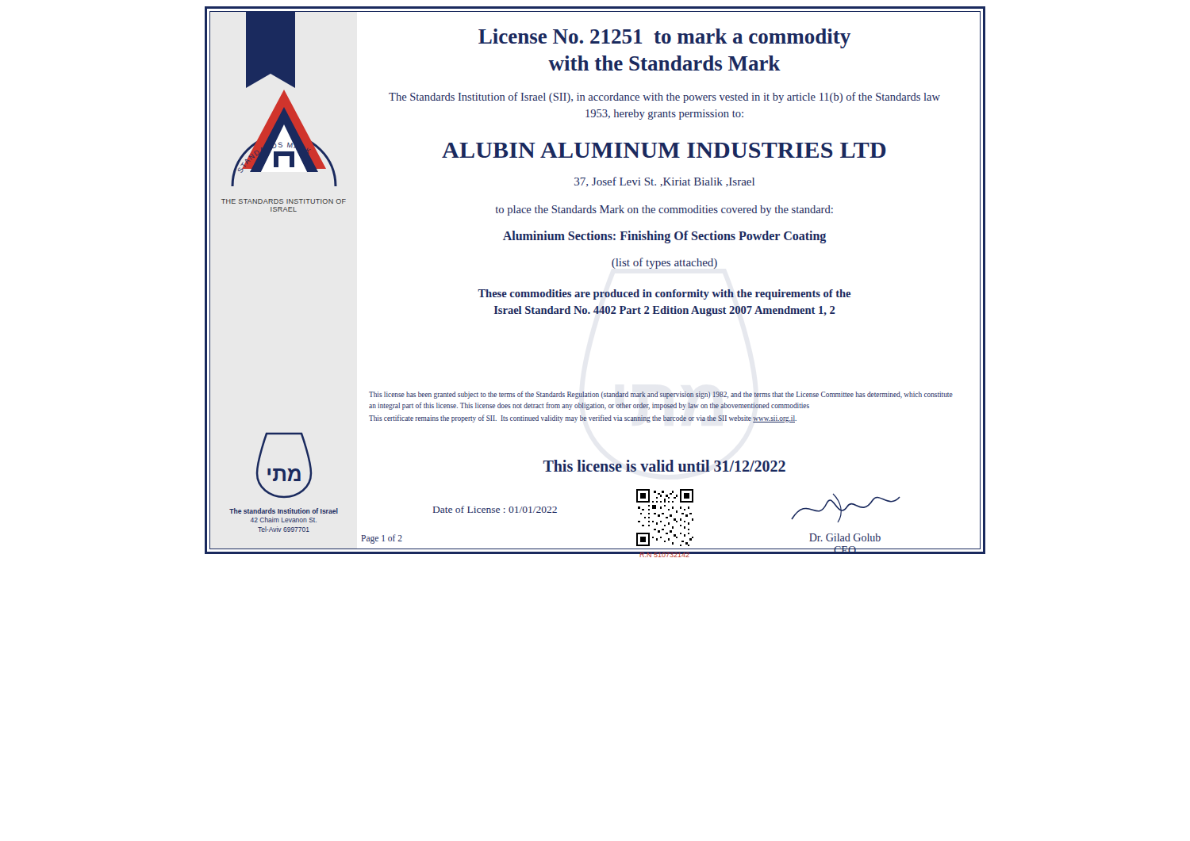STANDARDS MARK
THE STANDARDS INSTITUTION OF ISRAEL
מתי
The standards Institution of Israel
42 Chaim Levanon St.
Tel-Aviv 6997701
License No. 21251 to mark a commodity
with the Standards Mark
The Standards Institution of Israel (SII), in accordance with the powers vested in it by article 11(b) of the Standards law 1953, hereby grants permission to:
ALUBIN ALUMINUM INDUSTRIES LTD
37, Josef Levi St. ,Kiriat Bialik ,Israel
to place the Standards Mark on the commodities covered by the standard:
Aluminium Sections: Finishing Of Sections Powder Coating
(list of types attached)
These commodities are produced in conformity with the requirements of the
Israel Standard No. 4402 Part 2 Edition August 2007 Amendment 1, 2
מתי
This license has been granted subject to the terms of the Standards Regulation (standard mark and supervision sign) 1982, and the terms that the License Committee has determined, which constitute an integral part of this license. This license does not detract from any obligation, or other order, imposed by law on the abovementioned commodities
This certificate remains the property of SII. Its continued validity may be verified via scanning the barcode or via the SII website www.sii.org.il.
This license is valid until 31/12/2022
Date of License : 01/01/2022
R.N 510732142
Dr. Gilad Golub
CEO
Page 1 of 2